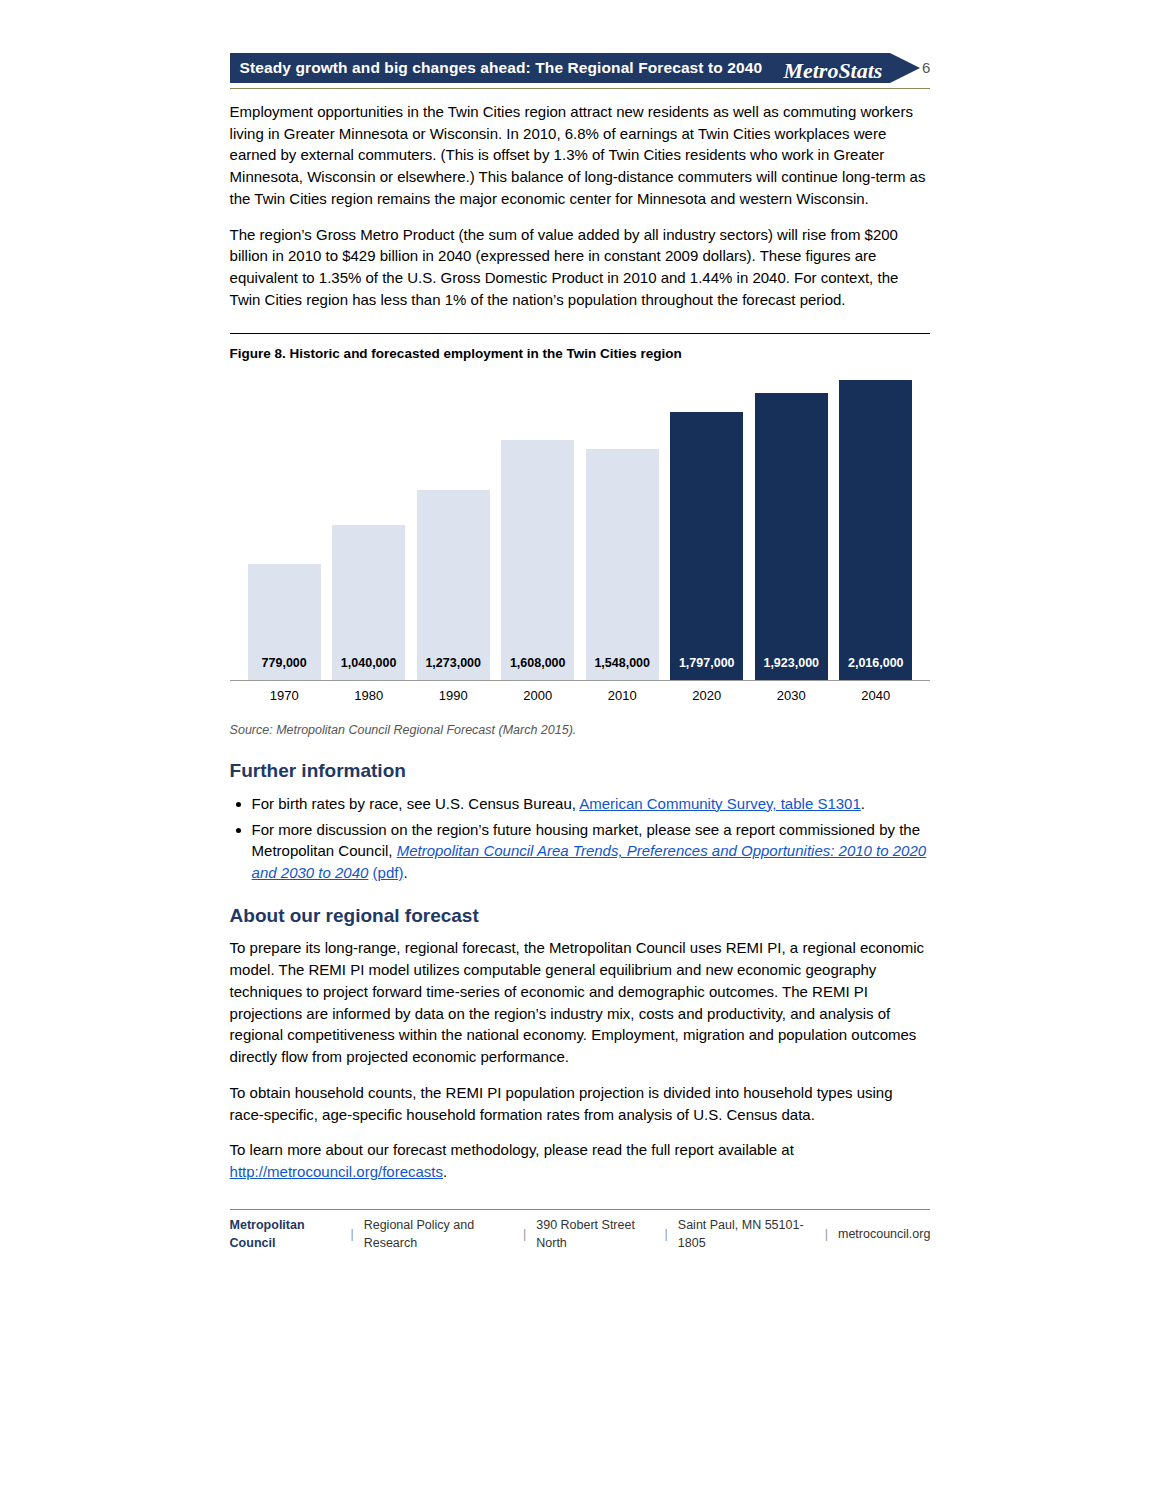Steady growth and big changes ahead: The Regional Forecast to 2040
MetroStats
6
Employment opportunities in the Twin Cities region attract new residents as well as commuting workers living in Greater Minnesota or Wisconsin. In 2010, 6.8% of earnings at Twin Cities workplaces were earned by external commuters. (This is offset by 1.3% of Twin Cities residents who work in Greater Minnesota, Wisconsin or elsewhere.) This balance of long-distance commuters will continue long-term as the Twin Cities region remains the major economic center for Minnesota and western Wisconsin.
The region’s Gross Metro Product (the sum of value added by all industry sectors) will rise from $200 billion in 2010 to $429 billion in 2040 (expressed here in constant 2009 dollars). These figures are equivalent to 1.35% of the U.S. Gross Domestic Product in 2010 and 1.44% in 2040. For context, the Twin Cities region has less than 1% of the nation’s population throughout the forecast period.
Figure 8. Historic and forecasted employment in the Twin Cities region
779,000
1,040,000
1,273,000
1,608,000
1,548,000
1,797,000
1,923,000
2,016,000
1970
1980
1990
2000
2010
2020
2030
2040
Source: Metropolitan Council Regional Forecast (March 2015).
Further information
For birth rates by race, see U.S. Census Bureau, American Community Survey, table S1301.
For more discussion on the region’s future housing market, please see a report commissioned by the Metropolitan Council, Metropolitan Council Area Trends, Preferences and Opportunities: 2010 to 2020 and 2030 to 2040 (pdf).
About our regional forecast
To prepare its long-range, regional forecast, the Metropolitan Council uses REMI PI, a regional economic model. The REMI PI model utilizes computable general equilibrium and new economic geography techniques to project forward time-series of economic and demographic outcomes. The REMI PI projections are informed by data on the region’s industry mix, costs and productivity, and analysis of regional competitiveness within the national economy. Employment, migration and population outcomes directly flow from projected economic performance.
To obtain household counts, the REMI PI population projection is divided into household types using race-specific, age-specific household formation rates from analysis of U.S. Census data.
To learn more about our forecast methodology, please read the full report available at http://metrocouncil.org/forecasts.
Metropolitan Council | Regional Policy and Research | 390 Robert Street North | Saint Paul, MN 55101-1805 | metrocouncil.org